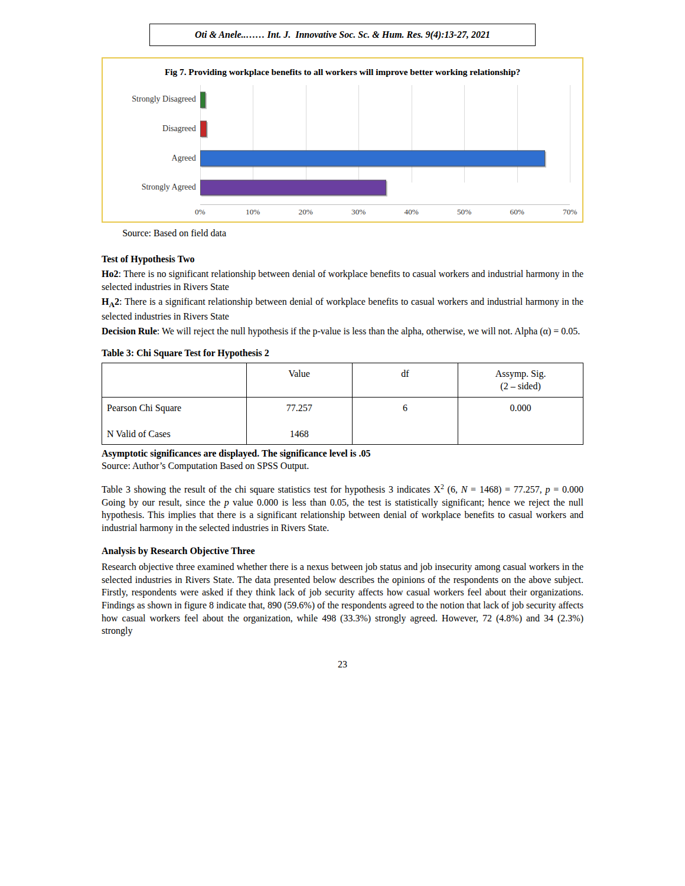Oti & Anele..…… Int. J. Innovative Soc. Sc. & Hum. Res. 9(4):13-27, 2021
Fig 7. Providing workplace benefits to all workers will improve better working relationship?
Strongly Disagreed
Disagreed
Agreed
Strongly Agreed
0% 10% 20% 30% 40% 50% 60% 70%
Source: Based on field data
Test of Hypothesis Two
Ho2: There is no significant relationship between denial of workplace benefits to casual workers and industrial harmony in the selected industries in Rivers State
HA2: There is a significant relationship between denial of workplace benefits to casual workers and industrial harmony in the selected industries in Rivers State
Decision Rule: We will reject the null hypothesis if the p-value is less than the alpha, otherwise, we will not. Alpha (α) = 0.05.
Table 3: Chi Square Test for Hypothesis 2
| | Value | df | Assymp. Sig. (2 – sided) |
| --- | --- | --- | --- |
| Pearson Chi Square N Valid of Cases | 77.257 1468 | 6 | 0.000 |
Asymptotic significances are displayed. The significance level is .05
Source: Author’s Computation Based on SPSS Output.
Table 3 showing the result of the chi square statistics test for hypothesis 3 indicates X2 (6, N = 1468) = 77.257, p = 0.000 Going by our result, since the p value 0.000 is less than 0.05, the test is statistically significant; hence we reject the null hypothesis. This implies that there is a significant relationship between denial of workplace benefits to casual workers and industrial harmony in the selected industries in Rivers State.
Analysis by Research Objective Three
Research objective three examined whether there is a nexus between job status and job insecurity among casual workers in the selected industries in Rivers State. The data presented below describes the opinions of the respondents on the above subject. Firstly, respondents were asked if they think lack of job security affects how casual workers feel about their organizations. Findings as shown in figure 8 indicate that, 890 (59.6%) of the respondents agreed to the notion that lack of job security affects how casual workers feel about the organization, while 498 (33.3%) strongly agreed. However, 72 (4.8%) and 34 (2.3%) strongly
23